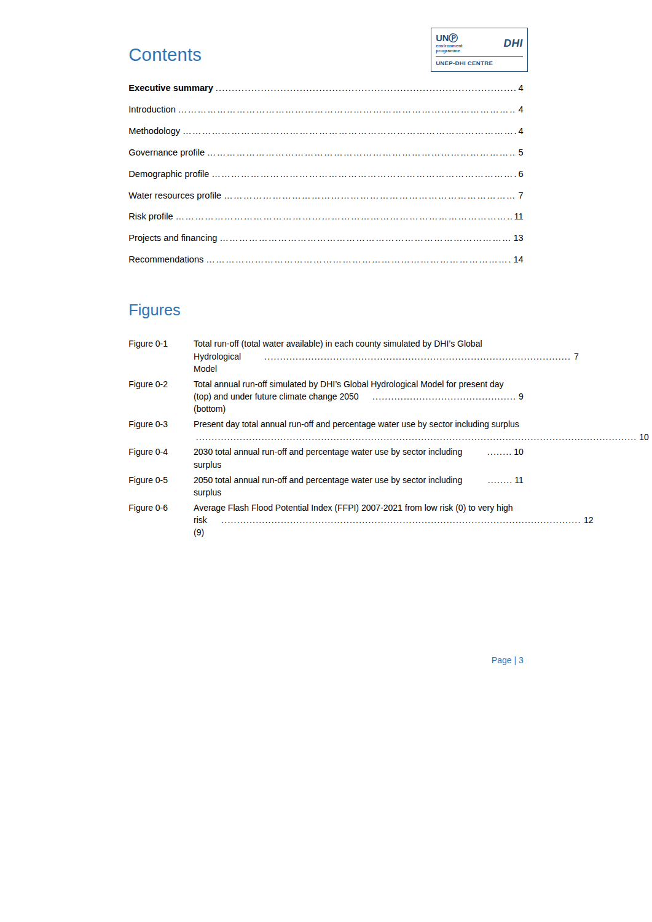UNⓅ environment
programme
DHI
UNEP-DHI CENTRE
Contents
Executive summary.................................................................................................................................. 4
Introduction………………………………………………………………………………………………….. 4
Methodology…………………………………………………………………………………………………4
Governance profile………………………………………………………………………………………….. 5
Demographic profile…………………………………………………………………………………………6
Water resources profile…………………………………………………………………………………….. 7
Risk profile………………………………………………………………………………………………….. 11
Projects and financing…………………………………………………………………………………….. 13
Recommendations……………………………………………………………………………………………14
Figures
Figure 0-1 Total run-off (total water available) in each county simulated by DHI’s Global Hydrological Model......................................................................................................... 7
Figure 0-2 Total annual run-off simulated by DHI’s Global Hydrological Model for present day (top) and under future climate change 2050 (bottom).................................................... 9
Figure 0-3 Present day total annual run-off and percentage water use by sector including surplus ............................................................................................................................................. 10
Figure 0-4 2030 total annual run-off and percentage water use by sector including surplus........ 10
Figure 0-5 2050 total annual run-off and percentage water use by sector including surplus........ 11
Figure 0-6 Average Flash Flood Potential Index (FFPI) 2007-2021 from low risk (0) to very high risk (9)....................................................................................................................... 12
Page | 3